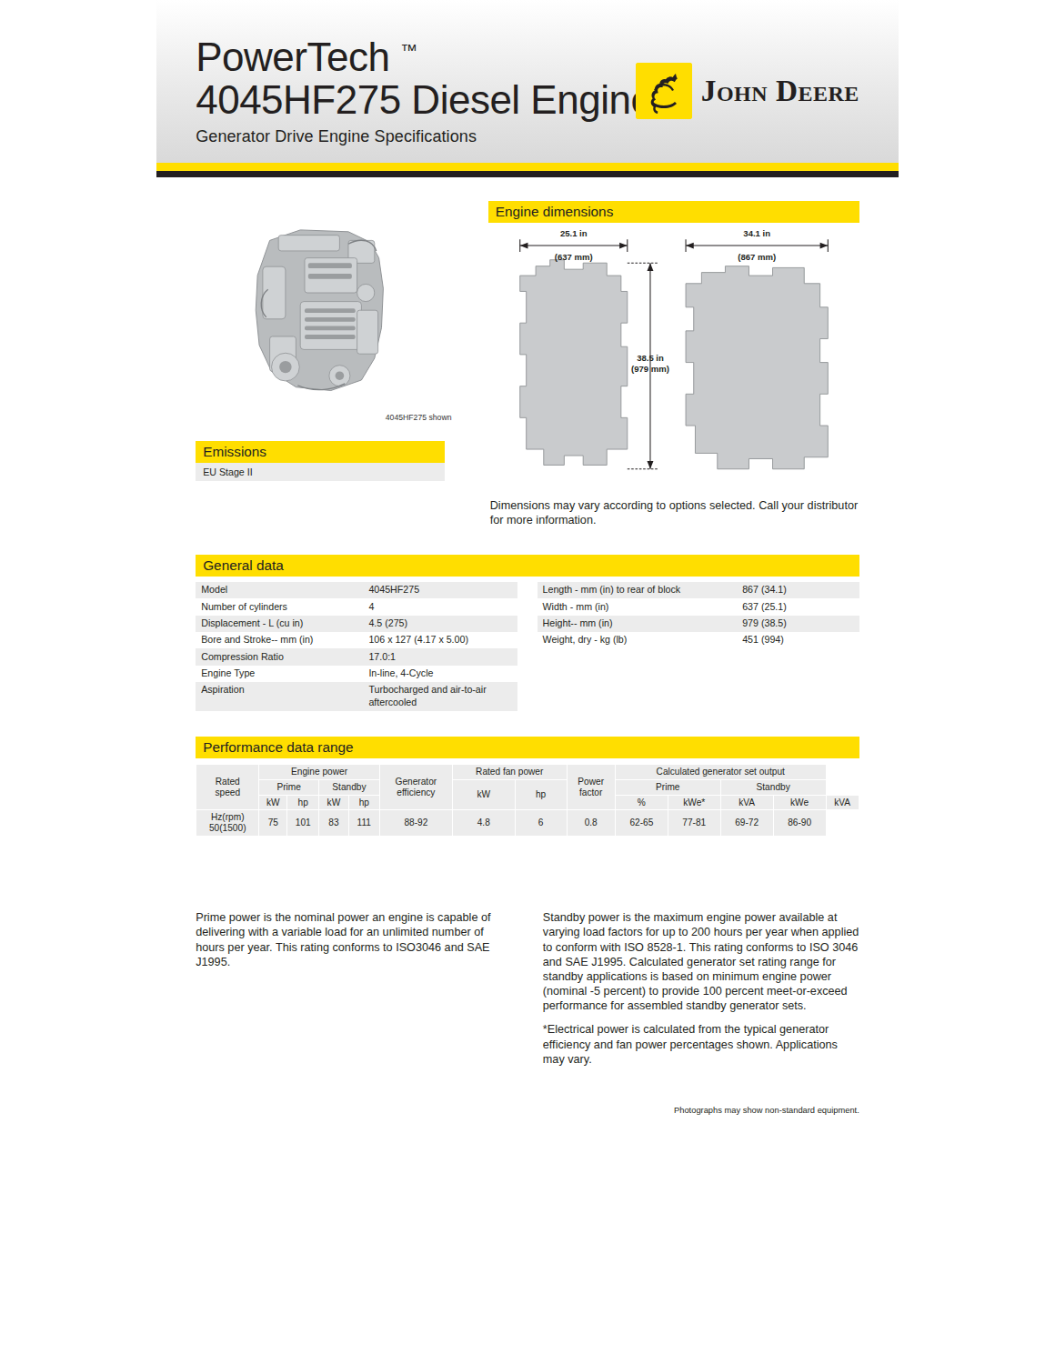PowerTech ™
4045HF275 Diesel Engine
Generator Drive Engine Specifications
JOHN DEERE
4045HF275 shown
Emissions
EU Stage II
Engine dimensions
25.1 in (637 mm) 34.1 in (867 mm) 38.5 in (979 mm)
Dimensions may vary according to options selected. Call your distributor for more information.
General data
| Model | 4045HF275 |
| Number of cylinders | 4 |
| Displacement - L (cu in) | 4.5 (275) |
| Bore and Stroke-- mm (in) | 106 x 127 (4.17 x 5.00) |
| Compression Ratio | 17.0:1 |
| Engine Type | In-line, 4-Cycle |
| Aspiration | Turbocharged and air-to-air aftercooled |
| Length - mm (in) to rear of block | 867 (34.1) |
| Width - mm (in) | 637 (25.1) |
| Height-- mm (in) | 979 (38.5) |
| Weight, dry - kg (lb) | 451 (994) |
Performance data range
| Rated speed | Engine power | Generator efficiency | Rated fan power | Power factor | Calculated generator set output |
| --- | --- | --- | --- | --- | --- |
| Prime | Standby | kW | hp | Prime | Standby |
| kW | hp | kW | hp | % | kWe* | kVA | kWe | kVA |
| Hz(rpm) 50(1500) | 75 | 101 | 83 | 111 | 88-92 | 4.8 | 6 | 0.8 | 62-65 | 77-81 | 69-72 | 86-90 |
Prime power is the nominal power an engine is capable of delivering with a variable load for an unlimited number of hours per year. This rating conforms to ISO3046 and SAE J1995.
Standby power is the maximum engine power available at varying load factors for up to 200 hours per year when applied to conform with ISO 8528-1. This rating conforms to ISO 3046 and SAE J1995. Calculated generator set rating range for standby applications is based on minimum engine power (nominal -5 percent) to provide 100 percent meet-or-exceed performance for assembled standby generator sets.
*Electrical power is calculated from the typical generator efficiency and fan power percentages shown. Applications may vary.
Photographs may show non-standard equipment.